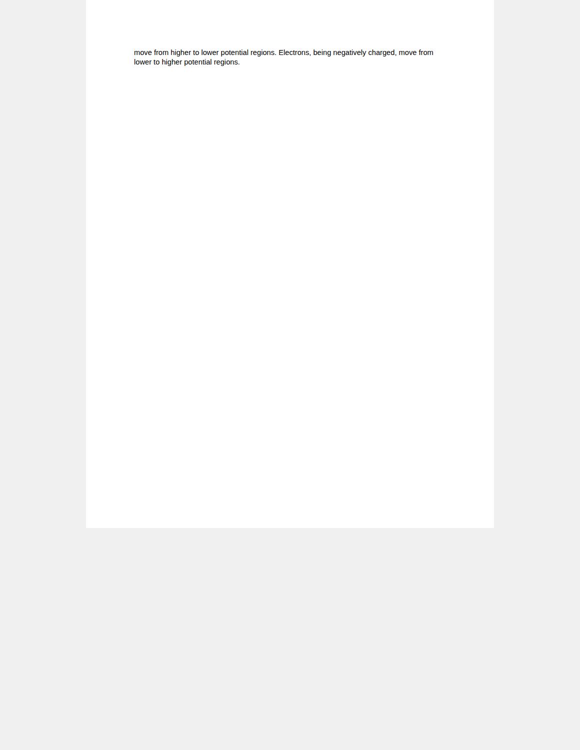move from higher to lower potential regions. Electrons, being negatively charged, move from lower to higher potential regions.